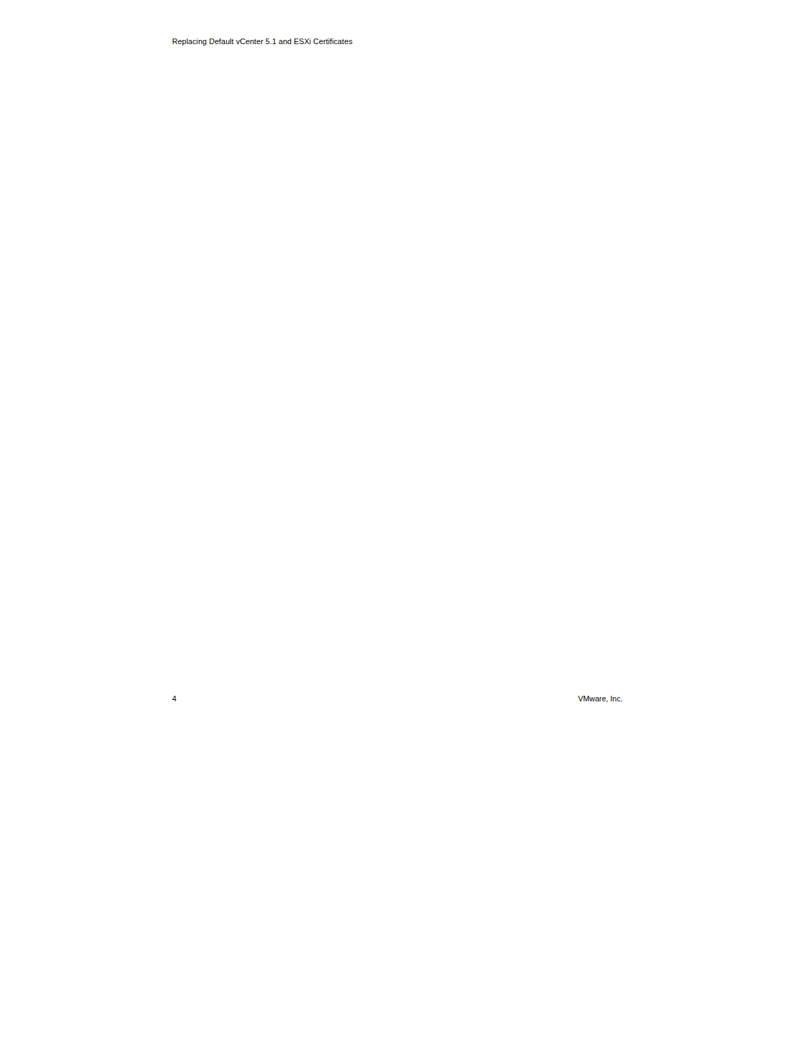Replacing Default vCenter 5.1 and ESXi Certificates
4 VMware, Inc.